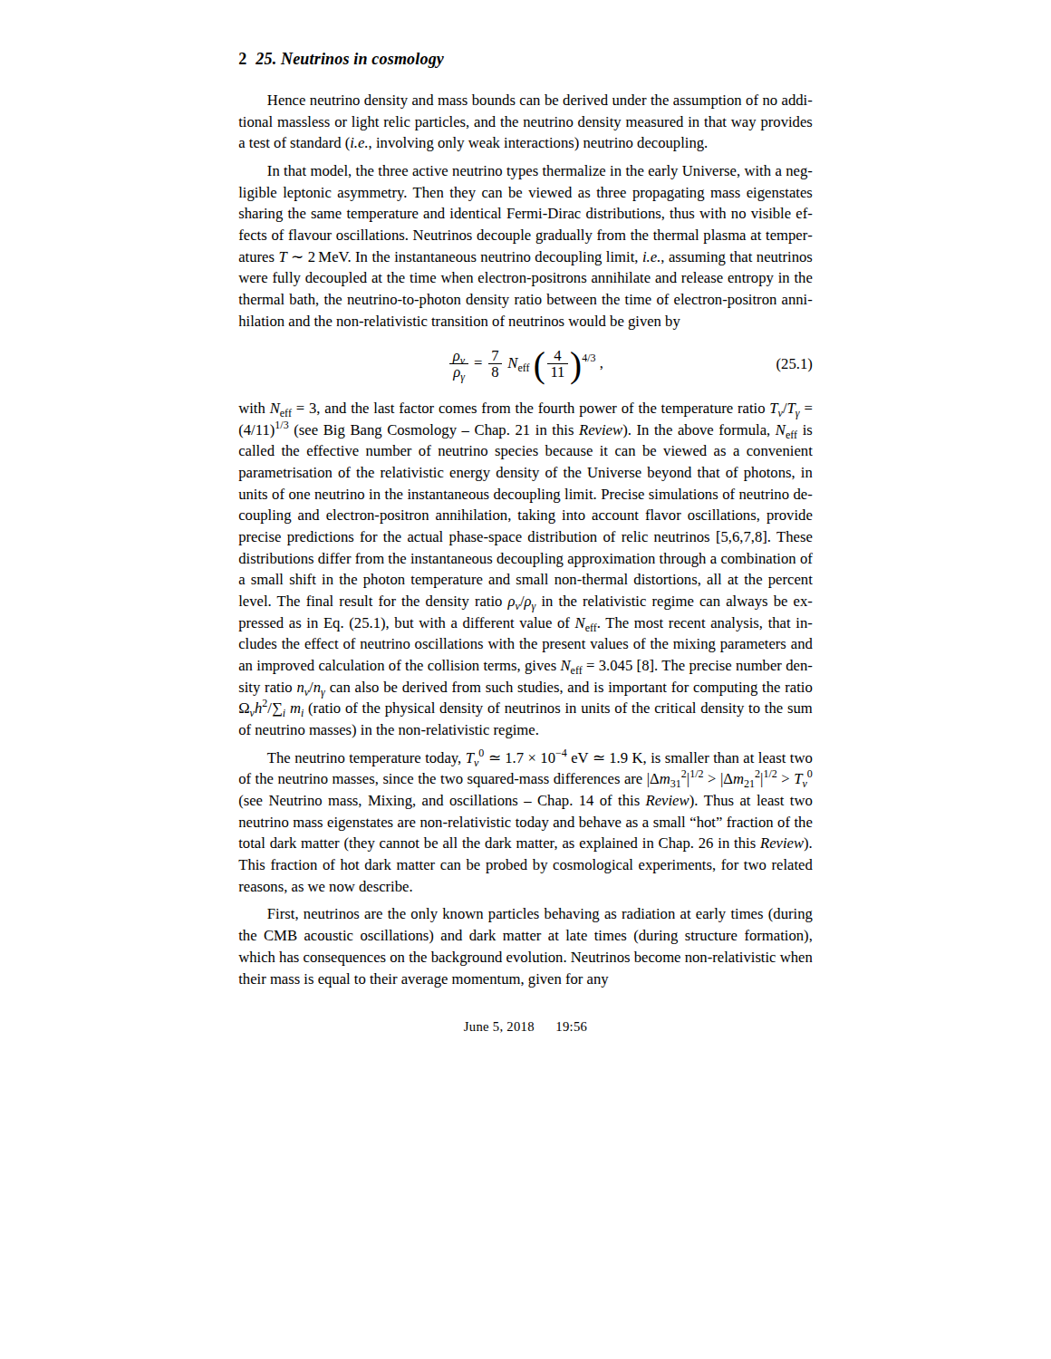225. Neutrinos in cosmology
Hence neutrino density and mass bounds can be derived under the assumption of no additional massless or light relic particles, and the neutrino density measured in that way provides a test of standard (i.e., involving only weak interactions) neutrino decoupling.
In that model, the three active neutrino types thermalize in the early Universe, with a negligible leptonic asymmetry. Then they can be viewed as three propagating mass eigenstates sharing the same temperature and identical Fermi-Dirac distributions, thus with no visible effects of flavour oscillations. Neutrinos decouple gradually from the thermal plasma at temperatures T ∼ 2 MeV. In the instantaneous neutrino decoupling limit, i.e., assuming that neutrinos were fully decoupled at the time when electron-positrons annihilate and release entropy in the thermal bath, the neutrino-to-photon density ratio between the time of electron-positron annihilation and the non-relativistic transition of neutrinos would be given by
ρν ργ = 78 Neff (411) 4/3 ,
(25.1)
with Neff = 3, and the last factor comes from the fourth power of the temperature ratio Tν/Tγ = (4/11)1/3 (see Big Bang Cosmology – Chap. 21 in this Review). In the above formula, Neff is called the effective number of neutrino species because it can be viewed as a convenient parametrisation of the relativistic energy density of the Universe beyond that of photons, in units of one neutrino in the instantaneous decoupling limit. Precise simulations of neutrino decoupling and electron-positron annihilation, taking into account flavor oscillations, provide precise predictions for the actual phase-space distribution of relic neutrinos [5,6,7,8]. These distributions differ from the instantaneous decoupling approximation through a combination of a small shift in the photon temperature and small non-thermal distortions, all at the percent level. The final result for the density ratio ρν/ργ in the relativistic regime can always be expressed as in Eq. (25.1), but with a different value of Neff. The most recent analysis, that includes the effect of neutrino oscillations with the present values of the mixing parameters and an improved calculation of the collision terms, gives Neff = 3.045 [8]. The precise number density ratio nν/nγ can also be derived from such studies, and is important for computing the ratio Ωνh2/∑i mi (ratio of the physical density of neutrinos in units of the critical density to the sum of neutrino masses) in the non-relativistic regime.
The neutrino temperature today, Tν0 ≃ 1.7 × 10−4 eV ≃ 1.9 K, is smaller than at least two of the neutrino masses, since the two squared-mass differences are |Δm312|1/2 > |Δm212|1/2 > Tν0 (see Neutrino mass, Mixing, and oscillations – Chap. 14 of this Review). Thus at least two neutrino mass eigenstates are non-relativistic today and behave as a small “hot” fraction of the total dark matter (they cannot be all the dark matter, as explained in Chap. 26 in this Review). This fraction of hot dark matter can be probed by cosmological experiments, for two related reasons, as we now describe.
First, neutrinos are the only known particles behaving as radiation at early times (during the CMB acoustic oscillations) and dark matter at late times (during structure formation), which has consequences on the background evolution. Neutrinos become non-relativistic when their mass is equal to their average momentum, given for any
June 5, 2018 19:56